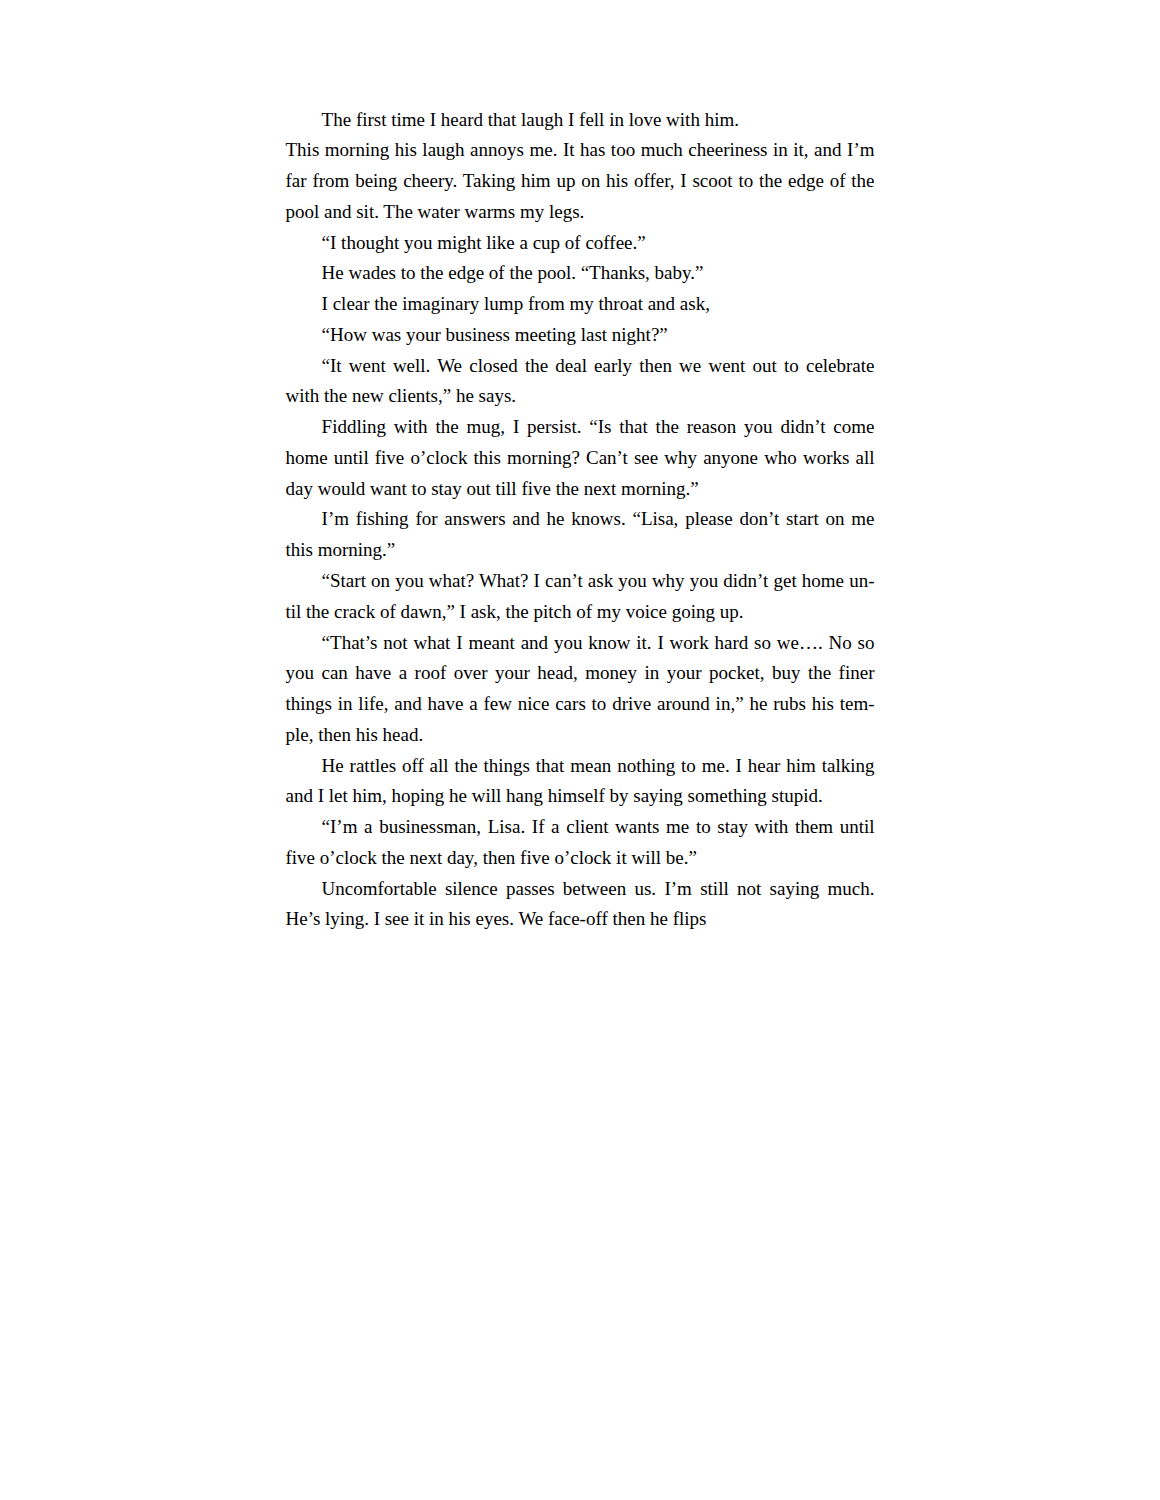The first time I heard that laugh I fell in love with him.
This morning his laugh annoys me. It has too much cheeriness in it, and I’m far from being cheery. Taking him up on his offer, I scoot to the edge of the pool and sit. The water warms my legs.
“I thought you might like a cup of coffee.”
He wades to the edge of the pool. “Thanks, baby.”
I clear the imaginary lump from my throat and ask,
“How was your business meeting last night?”
“It went well. We closed the deal early then we went out to celebrate with the new clients,” he says.
Fiddling with the mug, I persist. “Is that the reason you didn’t come home until five o’clock this morning? Can’t see why anyone who works all day would want to stay out till five the next morning.”
I’m fishing for answers and he knows. “Lisa, please don’t start on me this morning.”
“Start on you what? What? I can’t ask you why you didn’t get home until the crack of dawn,” I ask, the pitch of my voice going up.
“That’s not what I meant and you know it. I work hard so we…. No so you can have a roof over your head, money in your pocket, buy the finer things in life, and have a few nice cars to drive around in,” he rubs his temple, then his head.
He rattles off all the things that mean nothing to me. I hear him talking and I let him, hoping he will hang himself by saying something stupid.
“I’m a businessman, Lisa. If a client wants me to stay with them until five o’clock the next day, then five o’clock it will be.”
Uncomfortable silence passes between us. I’m still not saying much. He’s lying. I see it in his eyes. We face-off then he flips